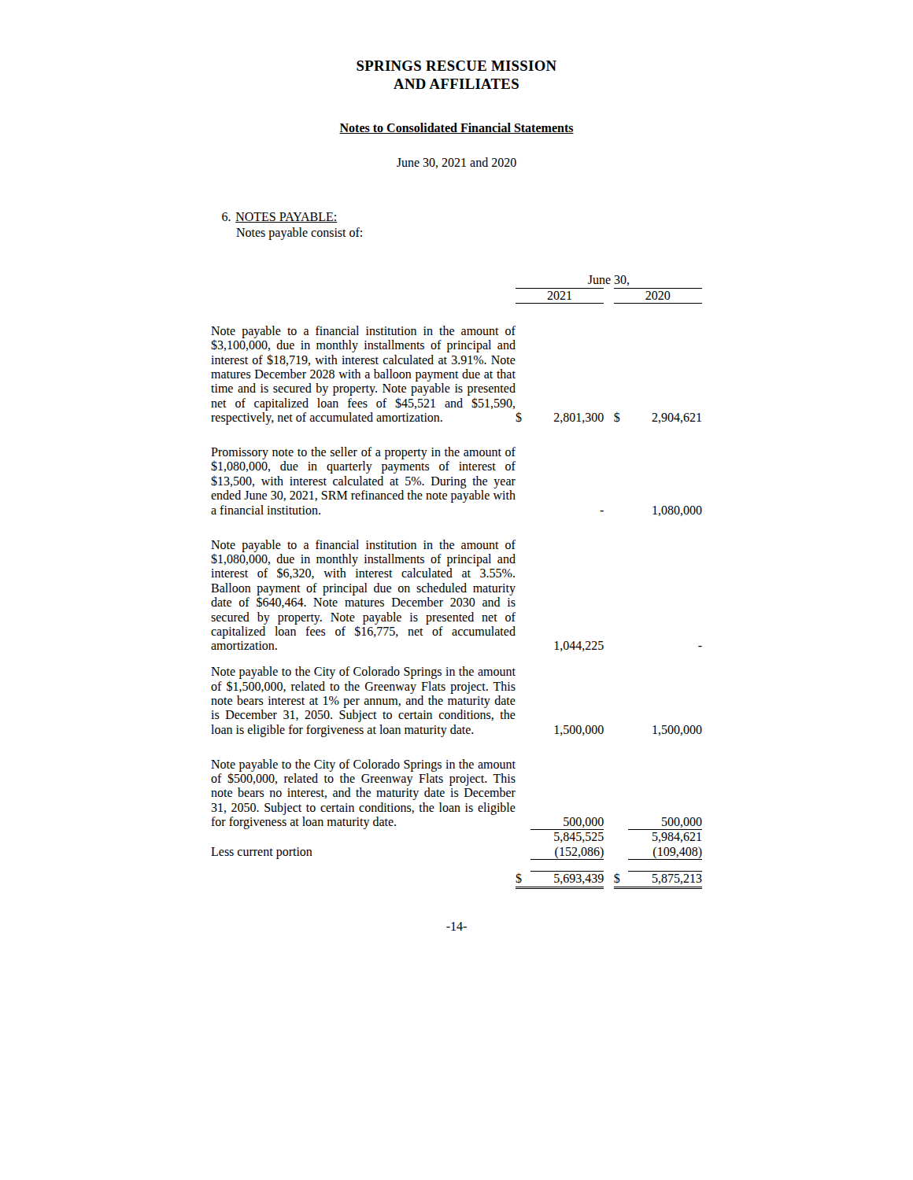SPRINGS RESCUE MISSION
AND AFFILIATES
Notes to Consolidated Financial Statements
June 30, 2021 and 2020
6.
NOTES PAYABLE:
Notes payable consist of:
| | June 30, |
| | 2021 | | 2020 |
| Note payable to a financial institution in the amount of $3,100,000, due in monthly installments of principal and interest of $18,719, with interest calculated at 3.91%. Note matures December 2028 with a balloon payment due at that time and is secured by property. Note payable is presented net of capitalized loan fees of $45,521 and $51,590, respectively, net of accumulated amortization. | $ | 2,801,300 | | $ | 2,904,621 |
| Promissory note to the seller of a property in the amount of $1,080,000, due in quarterly payments of interest of $13,500, with interest calculated at 5%. During the year ended June 30, 2021, SRM refinanced the note payable with a financial institution. | | - | | | 1,080,000 |
| Note payable to a financial institution in the amount of $1,080,000, due in monthly installments of principal and interest of $6,320, with interest calculated at 3.55%. Balloon payment of principal due on scheduled maturity date of $640,464. Note matures December 2030 and is secured by property. Note payable is presented net of capitalized loan fees of $16,775, net of accumulated amortization. | | 1,044,225 | | | - |
| Note payable to the City of Colorado Springs in the amount of $1,500,000, related to the Greenway Flats project. This note bears interest at 1% per annum, and the maturity date is December 31, 2050. Subject to certain conditions, the loan is eligible for forgiveness at loan maturity date. | | 1,500,000 | | | 1,500,000 |
| Note payable to the City of Colorado Springs in the amount of $500,000, related to the Greenway Flats project. This note bears no interest, and the maturity date is December 31, 2050. Subject to certain conditions, the loan is eligible for forgiveness at loan maturity date. | | 500,000 | | | 500,000 |
| | | 5,845,525 | | | 5,984,621 |
| Less current portion | | (152,086) | | | (109,408) |
| | $ | 5,693,439 | | $ | 5,875,213 |
-14-